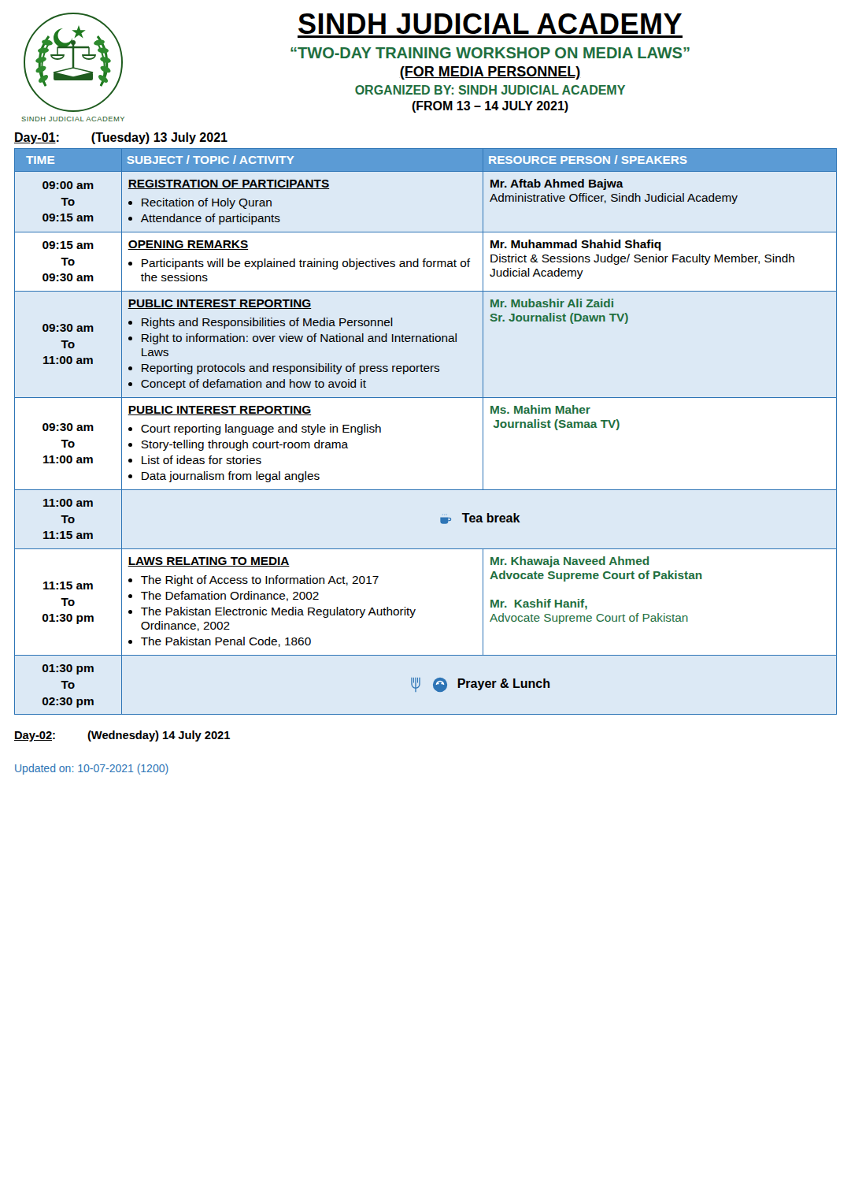SINDH JUDICIAL ACADEMY
SINDH JUDICIAL ACADEMY
“TWO-DAY TRAINING WORKSHOP ON MEDIA LAWS”
(FOR MEDIA PERSONNEL)
ORGANIZED BY: SINDH JUDICIAL ACADEMY
(FROM 13 – 14 JULY 2021)
Day-01:(Tuesday) 13 July 2021
| TIME | SUBJECT / TOPIC / ACTIVITY | RESOURCE PERSON / SPEAKERS |
| --- | --- | --- |
| 09:00 am To 09:15 am | REGISTRATION OF PARTICIPANTS Recitation of Holy Quran Attendance of participants | Mr. Aftab Ahmed Bajwa Administrative Officer, Sindh Judicial Academy |
| 09:15 am To 09:30 am | OPENING REMARKS Participants will be explained training objectives and format of the sessions | Mr. Muhammad Shahid Shafiq District & Sessions Judge/ Senior Faculty Member, Sindh Judicial Academy |
| 09:30 am To 11:00 am | PUBLIC INTEREST REPORTING Rights and Responsibilities of Media Personnel Right to information: over view of National and International Laws Reporting protocols and responsibility of press reporters Concept of defamation and how to avoid it | Mr. Mubashir Ali Zaidi Sr. Journalist (Dawn TV) |
| 09:30 am To 11:00 am | PUBLIC INTEREST REPORTING Court reporting language and style in English Story-telling through court-room drama List of ideas for stories Data journalism from legal angles | Ms. Mahim Maher Journalist (Samaa TV) |
| 11:00 am To 11:15 am | Tea break |
| 11:15 am To 01:30 pm | LAWS RELATING TO MEDIA The Right of Access to Information Act, 2017 The Defamation Ordinance, 2002 The Pakistan Electronic Media Regulatory Authority Ordinance, 2002 The Pakistan Penal Code, 1860 | Mr. Khawaja Naveed Ahmed Advocate Supreme Court of Pakistan Mr. Kashif Hanif, Advocate Supreme Court of Pakistan |
| 01:30 pm To 02:30 pm | Prayer & Lunch |
Day-02:(Wednesday) 14 July 2021
Updated on: 10-07-2021 (1200)